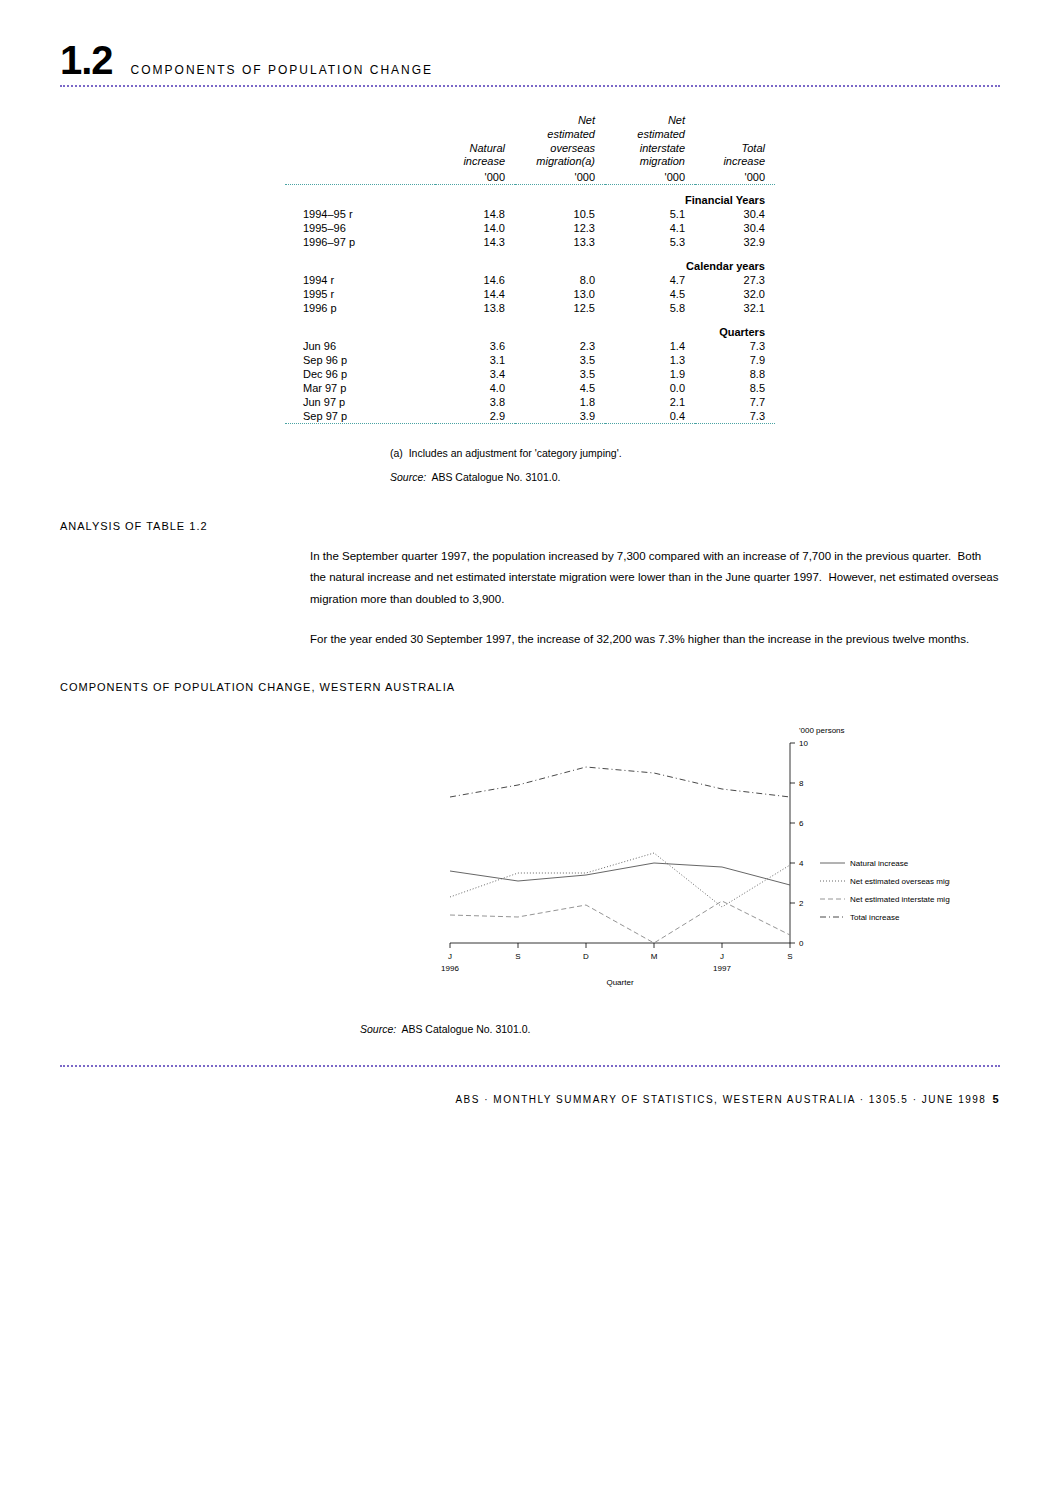1.2
COMPONENTS OF POPULATION CHANGE
| | Natural increase | Net estimated overseas migration(a) | Net estimated interstate migration | Total increase |
| --- | --- | --- | --- | --- |
| | '000 | '000 | '000 | '000 |
| Financial Years |
| 1994–95 r | 14.8 | 10.5 | 5.1 | 30.4 |
| 1995–96 | 14.0 | 12.3 | 4.1 | 30.4 |
| 1996–97 p | 14.3 | 13.3 | 5.3 | 32.9 |
| Calendar years |
| 1994 r | 14.6 | 8.0 | 4.7 | 27.3 |
| 1995 r | 14.4 | 13.0 | 4.5 | 32.0 |
| 1996 p | 13.8 | 12.5 | 5.8 | 32.1 |
| Quarters |
| Jun 96 | 3.6 | 2.3 | 1.4 | 7.3 |
| Sep 96 p | 3.1 | 3.5 | 1.3 | 7.9 |
| Dec 96 p | 3.4 | 3.5 | 1.9 | 8.8 |
| Mar 97 p | 4.0 | 4.5 | 0.0 | 8.5 |
| Jun 97 p | 3.8 | 1.8 | 2.1 | 7.7 |
| Sep 97 p | 2.9 | 3.9 | 0.4 | 7.3 |
(a) Includes an adjustment for 'category jumping'.
Source: ABS Catalogue No. 3101.0.
ANALYSIS OF TABLE 1.2
In the September quarter 1997, the population increased by 7,300 compared with an increase of 7,700 in the previous quarter. Both the natural increase and net estimated interstate migration were lower than in the June quarter 1997. However, net estimated overseas migration more than doubled to 3,900.
For the year ended 30 September 1997, the increase of 32,200 was 7.3% higher than the increase in the previous twelve months.
COMPONENTS OF POPULATION CHANGE, WESTERN AUSTRALIA
10 8 6 4 2 0 '000 persons J S D M J S 1996 1997 Quarter Natural increase Net estimated overseas migration Net estimated interstate migration Total increase
Source: ABS Catalogue No. 3101.0.
ABS · MONTHLY SUMMARY OF STATISTICS, WESTERN AUSTRALIA · 1305.5 · JUNE 19985